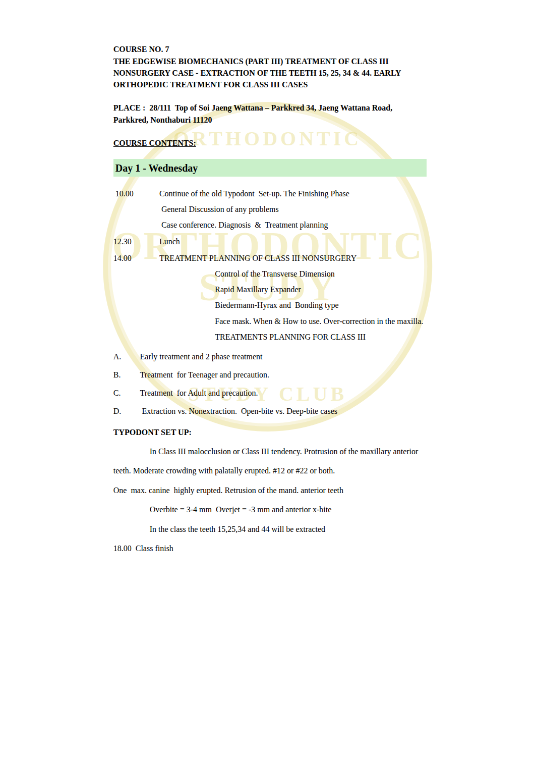ORTHODONTIC
STUDY CLUB
ORTHODONTIC
STUDY
Course No. 7 The Edgewise Biomechanics (Part III) Treatment of Class III Nonsurgery Case - Extraction of the Teeth 15, 25, 34 & 44. Early Orthopedic Treatment for Class III Cases
PLACE : 28/111 Top of Soi Jaeng Wattana – Parkkred 34, Jaeng Wattana Road, Parkkred, Nonthaburi 11120
COURSE CONTENTS:
Day 1 - Wednesday
| 10.00 | Continue of the old Typodont Set-up. The Finishing Phase General Discussion of any problems Case conference. Diagnosis & Treatment planning |
| 12.30 | Lunch |
| 14.00 | TREATMENT PLANNING OF CLASS III NONSURGERY Control of the Transverse Dimension Rapid Maxillary Expander Biedermann-Hyrax and Bonding type Face mask. When & How to use. Over-correction in the maxilla. TREATMENTS PLANNING FOR CLASS III |
A. Early treatment and 2 phase treatment
B. Treatment for Teenager and precaution.
C. Treatment for Adult and precaution.
D. Extraction vs. Nonextraction. Open-bite vs. Deep-bite cases
TYPODONT SET UP:
In Class III malocclusion or Class III tendency. Protrusion of the maxillary anterior
teeth. Moderate crowding with palatally erupted. #12 or #22 or both.
One max. canine highly erupted. Retrusion of the mand. anterior teeth
Overbite = 3-4 mm Overjet = -3 mm and anterior x-bite
In the class the teeth 15,25,34 and 44 will be extracted
18.00 Class finish